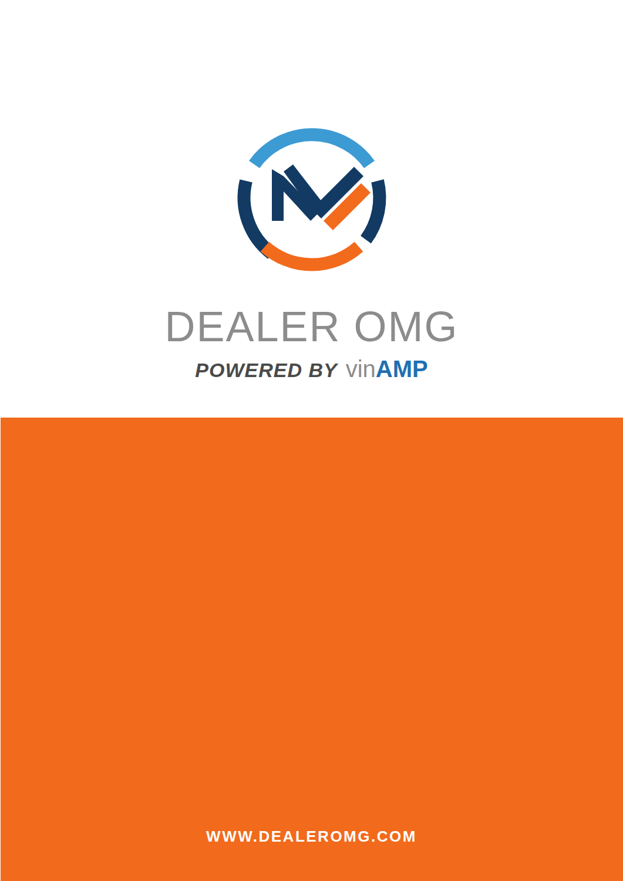DEALER OMG
Powered by vin AMP
WWW.DEALEROMG.COM